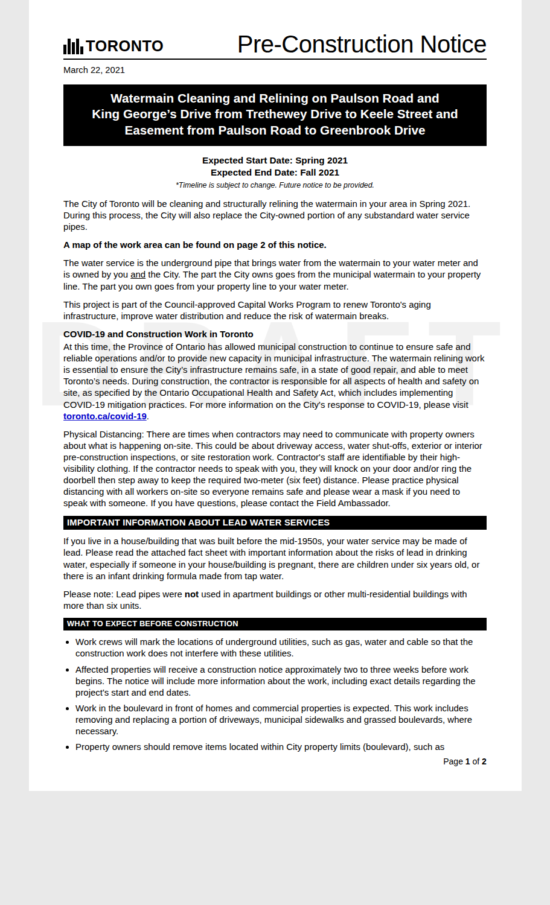DRAFT
TORONTO
Pre-Construction Notice
March 22, 2021
Watermain Cleaning and Relining on Paulson Road and
King George’s Drive from Trethewey Drive to Keele Street and
Easement from Paulson Road to Greenbrook Drive
Expected Start Date: Spring 2021
Expected End Date: Fall 2021
*Timeline is subject to change. Future notice to be provided.
The City of Toronto will be cleaning and structurally relining the watermain in your area in Spring 2021. During this process, the City will also replace the City-owned portion of any substandard water service pipes.
A map of the work area can be found on page 2 of this notice.
The water service is the underground pipe that brings water from the watermain to your water meter and is owned by you and the City. The part the City owns goes from the municipal watermain to your property line. The part you own goes from your property line to your water meter.
This project is part of the Council-approved Capital Works Program to renew Toronto's aging infrastructure, improve water distribution and reduce the risk of watermain breaks.
COVID-19 and Construction Work in Toronto
At this time, the Province of Ontario has allowed municipal construction to continue to ensure safe and reliable operations and/or to provide new capacity in municipal infrastructure. The watermain relining work is essential to ensure the City’s infrastructure remains safe, in a state of good repair, and able to meet Toronto’s needs. During construction, the contractor is responsible for all aspects of health and safety on site, as specified by the Ontario Occupational Health and Safety Act, which includes implementing COVID-19 mitigation practices. For more information on the City's response to COVID-19, please visit toronto.ca/covid-19.
Physical Distancing: There are times when contractors may need to communicate with property owners about what is happening on-site. This could be about driveway access, water shut-offs, exterior or interior pre-construction inspections, or site restoration work. Contractor's staff are identifiable by their high-visibility clothing. If the contractor needs to speak with you, they will knock on your door and/or ring the doorbell then step away to keep the required two-meter (six feet) distance. Please practice physical distancing with all workers on-site so everyone remains safe and please wear a mask if you need to speak with someone. If you have questions, please contact the Field Ambassador.
IMPORTANT INFORMATION ABOUT LEAD WATER SERVICES
If you live in a house/building that was built before the mid-1950s, your water service may be made of lead. Please read the attached fact sheet with important information about the risks of lead in drinking water, especially if someone in your house/building is pregnant, there are children under six years old, or there is an infant drinking formula made from tap water.
Please note: Lead pipes were not used in apartment buildings or other multi-residential buildings with more than six units.
WHAT TO EXPECT BEFORE CONSTRUCTION
Work crews will mark the locations of underground utilities, such as gas, water and cable so that the construction work does not interfere with these utilities.
Affected properties will receive a construction notice approximately two to three weeks before work begins. The notice will include more information about the work, including exact details regarding the project's start and end dates.
Work in the boulevard in front of homes and commercial properties is expected. This work includes removing and replacing a portion of driveways, municipal sidewalks and grassed boulevards, where necessary.
Property owners should remove items located within City property limits (boulevard), such as
Page 1 of 2